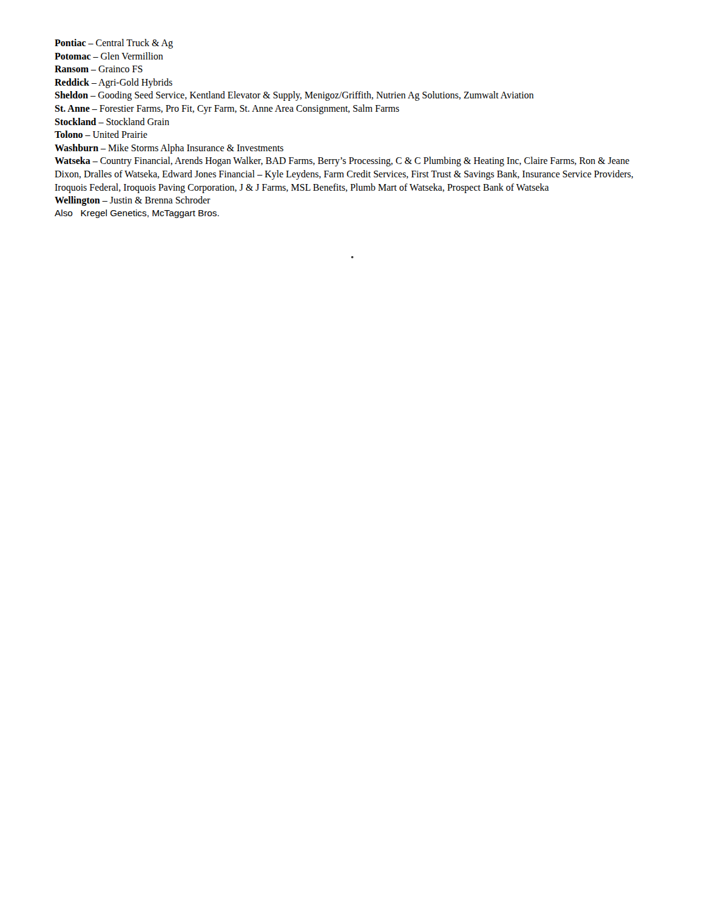Pontiac – Central Truck & Ag
Potomac – Glen Vermillion
Ransom – Grainco FS
Reddick – Agri-Gold Hybrids
Sheldon – Gooding Seed Service, Kentland Elevator & Supply, Menigoz/Griffith, Nutrien Ag Solutions, Zumwalt Aviation
St. Anne – Forestier Farms, Pro Fit, Cyr Farm, St. Anne Area Consignment, Salm Farms
Stockland – Stockland Grain
Tolono – United Prairie
Washburn – Mike Storms Alpha Insurance & Investments
Watseka – Country Financial, Arends Hogan Walker, BAD Farms, Berry’s Processing, C & C Plumbing & Heating Inc, Claire Farms, Ron & Jeane Dixon, Dralles of Watseka, Edward Jones Financial – Kyle Leydens, Farm Credit Services, First Trust & Savings Bank, Insurance Service Providers, Iroquois Federal, Iroquois Paving Corporation, J & J Farms, MSL Benefits, Plumb Mart of Watseka, Prospect Bank of Watseka
Wellington – Justin & Brenna Schroder
Also Kregel Genetics, McTaggart Bros.